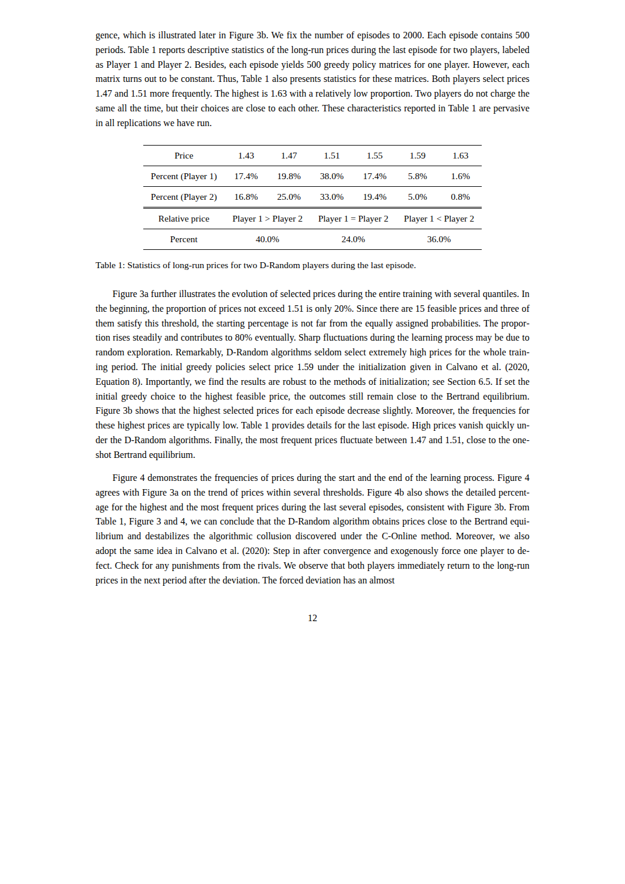gence, which is illustrated later in Figure 3b. We fix the number of episodes to 2000. Each episode contains 500 periods. Table 1 reports descriptive statistics of the long-run prices during the last episode for two players, labeled as Player 1 and Player 2. Besides, each episode yields 500 greedy policy matrices for one player. However, each matrix turns out to be constant. Thus, Table 1 also presents statistics for these matrices. Both players select prices 1.47 and 1.51 more frequently. The highest is 1.63 with a relatively low proportion. Two players do not charge the same all the time, but their choices are close to each other. These characteristics reported in Table 1 are pervasive in all replications we have run.
| Price | 1.43 | 1.47 | 1.51 | 1.55 | 1.59 | 1.63 |
| Percent (Player 1) | 17.4% | 19.8% | 38.0% | 17.4% | 5.8% | 1.6% |
| Percent (Player 2) | 16.8% | 25.0% | 33.0% | 19.4% | 5.0% | 0.8% |
| Relative price | Player 1 > Player 2 | Player 1 = Player 2 | Player 1 < Player 2 |
| Percent | 40.0% | 24.0% | 36.0% |
Table 1: Statistics of long-run prices for two D-Random players during the last episode.
Figure 3a further illustrates the evolution of selected prices during the entire training with several quantiles. In the beginning, the proportion of prices not exceed 1.51 is only 20%. Since there are 15 feasible prices and three of them satisfy this threshold, the starting percentage is not far from the equally assigned probabilities. The proportion rises steadily and contributes to 80% eventually. Sharp fluctuations during the learning process may be due to random exploration. Remarkably, D-Random algorithms seldom select extremely high prices for the whole training period. The initial greedy policies select price 1.59 under the initialization given in Calvano et al. (2020, Equation 8). Importantly, we find the results are robust to the methods of initialization; see Section 6.5. If set the initial greedy choice to the highest feasible price, the outcomes still remain close to the Bertrand equilibrium. Figure 3b shows that the highest selected prices for each episode decrease slightly. Moreover, the frequencies for these highest prices are typically low. Table 1 provides details for the last episode. High prices vanish quickly under the D-Random algorithms. Finally, the most frequent prices fluctuate between 1.47 and 1.51, close to the one-shot Bertrand equilibrium.
Figure 4 demonstrates the frequencies of prices during the start and the end of the learning process. Figure 4 agrees with Figure 3a on the trend of prices within several thresholds. Figure 4b also shows the detailed percentage for the highest and the most frequent prices during the last several episodes, consistent with Figure 3b. From Table 1, Figure 3 and 4, we can conclude that the D-Random algorithm obtains prices close to the Bertrand equilibrium and destabilizes the algorithmic collusion discovered under the C-Online method. Moreover, we also adopt the same idea in Calvano et al. (2020): Step in after convergence and exogenously force one player to defect. Check for any punishments from the rivals. We observe that both players immediately return to the long-run prices in the next period after the deviation. The forced deviation has an almost
12